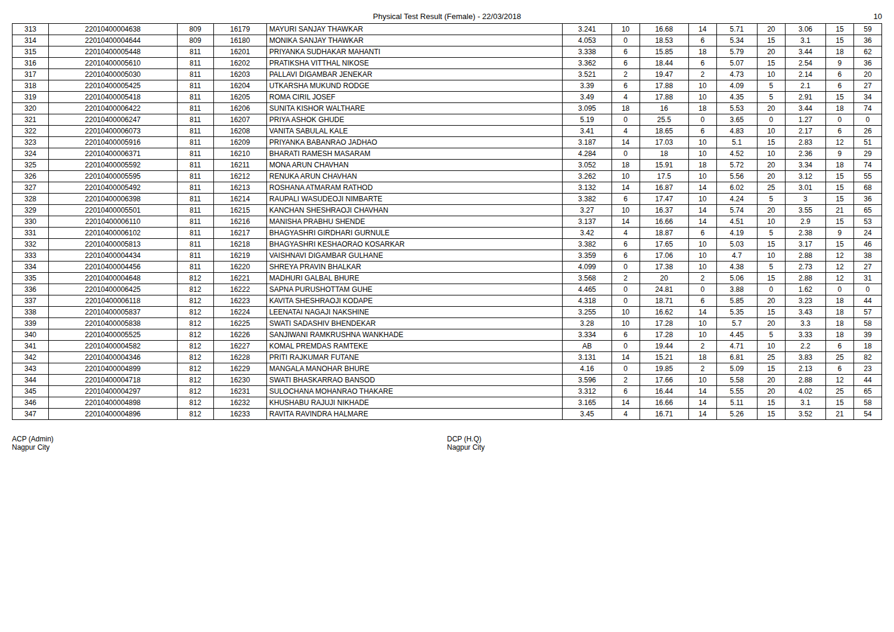Physical Test Result (Female) - 22/03/2018 10
| 313 | 22010400004638 | 809 | 16179 | MAYURI SANJAY THAWKAR | 3.241 | 10 | 16.68 | 14 | 5.71 | 20 | 3.06 | 15 | 59 |
| 314 | 22010400004644 | 809 | 16180 | MONIKA SANJAY THAWKAR | 4.053 | 0 | 18.53 | 6 | 5.34 | 15 | 3.1 | 15 | 36 |
| 315 | 22010400005448 | 811 | 16201 | PRIYANKA SUDHAKAR MAHANTI | 3.338 | 6 | 15.85 | 18 | 5.79 | 20 | 3.44 | 18 | 62 |
| 316 | 22010400005610 | 811 | 16202 | PRATIKSHA VITTHAL NIKOSE | 3.362 | 6 | 18.44 | 6 | 5.07 | 15 | 2.54 | 9 | 36 |
| 317 | 22010400005030 | 811 | 16203 | PALLAVI DIGAMBAR JENEKAR | 3.521 | 2 | 19.47 | 2 | 4.73 | 10 | 2.14 | 6 | 20 |
| 318 | 22010400005425 | 811 | 16204 | UTKARSHA MUKUND RODGE | 3.39 | 6 | 17.88 | 10 | 4.09 | 5 | 2.1 | 6 | 27 |
| 319 | 22010400005418 | 811 | 16205 | ROMA CIRIL JOSEF | 3.49 | 4 | 17.88 | 10 | 4.35 | 5 | 2.91 | 15 | 34 |
| 320 | 22010400006422 | 811 | 16206 | SUNITA KISHOR WALTHARE | 3.095 | 18 | 16 | 18 | 5.53 | 20 | 3.44 | 18 | 74 |
| 321 | 22010400006247 | 811 | 16207 | PRIYA ASHOK GHUDE | 5.19 | 0 | 25.5 | 0 | 3.65 | 0 | 1.27 | 0 | 0 |
| 322 | 22010400006073 | 811 | 16208 | VANITA SABULAL KALE | 3.41 | 4 | 18.65 | 6 | 4.83 | 10 | 2.17 | 6 | 26 |
| 323 | 22010400005916 | 811 | 16209 | PRIYANKA BABANRAO JADHAO | 3.187 | 14 | 17.03 | 10 | 5.1 | 15 | 2.83 | 12 | 51 |
| 324 | 22010400006371 | 811 | 16210 | BHARATI RAMESH MASARAM | 4.284 | 0 | 18 | 10 | 4.52 | 10 | 2.36 | 9 | 29 |
| 325 | 22010400005592 | 811 | 16211 | MONA ARUN CHAVHAN | 3.052 | 18 | 15.91 | 18 | 5.72 | 20 | 3.34 | 18 | 74 |
| 326 | 22010400005595 | 811 | 16212 | RENUKA ARUN CHAVHAN | 3.262 | 10 | 17.5 | 10 | 5.56 | 20 | 3.12 | 15 | 55 |
| 327 | 22010400005492 | 811 | 16213 | ROSHANA ATMARAM RATHOD | 3.132 | 14 | 16.87 | 14 | 6.02 | 25 | 3.01 | 15 | 68 |
| 328 | 22010400006398 | 811 | 16214 | RAUPALI WASUDEOJI NIMBARTE | 3.382 | 6 | 17.47 | 10 | 4.24 | 5 | 3 | 15 | 36 |
| 329 | 22010400005501 | 811 | 16215 | KANCHAN SHESHRAOJI CHAVHAN | 3.27 | 10 | 16.37 | 14 | 5.74 | 20 | 3.55 | 21 | 65 |
| 330 | 22010400006110 | 811 | 16216 | MANISHA PRABHU SHENDE | 3.137 | 14 | 16.66 | 14 | 4.51 | 10 | 2.9 | 15 | 53 |
| 331 | 22010400006102 | 811 | 16217 | BHAGYASHRI GIRDHARI GURNULE | 3.42 | 4 | 18.87 | 6 | 4.19 | 5 | 2.38 | 9 | 24 |
| 332 | 22010400005813 | 811 | 16218 | BHAGYASHRI KESHAORAO KOSARKAR | 3.382 | 6 | 17.65 | 10 | 5.03 | 15 | 3.17 | 15 | 46 |
| 333 | 22010400004434 | 811 | 16219 | VAISHNAVI DIGAMBAR GULHANE | 3.359 | 6 | 17.06 | 10 | 4.7 | 10 | 2.88 | 12 | 38 |
| 334 | 22010400004456 | 811 | 16220 | SHREYA PRAVIN BHALKAR | 4.099 | 0 | 17.38 | 10 | 4.38 | 5 | 2.73 | 12 | 27 |
| 335 | 22010400004648 | 812 | 16221 | MADHURI GALBAL BHURE | 3.568 | 2 | 20 | 2 | 5.06 | 15 | 2.88 | 12 | 31 |
| 336 | 22010400006425 | 812 | 16222 | SAPNA PURUSHOTTAM GUHE | 4.465 | 0 | 24.81 | 0 | 3.88 | 0 | 1.62 | 0 | 0 |
| 337 | 22010400006118 | 812 | 16223 | KAVITA SHESHRAOJI KODAPE | 4.318 | 0 | 18.71 | 6 | 5.85 | 20 | 3.23 | 18 | 44 |
| 338 | 22010400005837 | 812 | 16224 | LEENATAI NAGAJI NAKSHINE | 3.255 | 10 | 16.62 | 14 | 5.35 | 15 | 3.43 | 18 | 57 |
| 339 | 22010400005838 | 812 | 16225 | SWATI SADASHIV BHENDEKAR | 3.28 | 10 | 17.28 | 10 | 5.7 | 20 | 3.3 | 18 | 58 |
| 340 | 22010400005525 | 812 | 16226 | SANJIWANI RAMKRUSHNA WANKHADE | 3.334 | 6 | 17.28 | 10 | 4.45 | 5 | 3.33 | 18 | 39 |
| 341 | 22010400004582 | 812 | 16227 | KOMAL PREMDAS RAMTEKE | AB | 0 | 19.44 | 2 | 4.71 | 10 | 2.2 | 6 | 18 |
| 342 | 22010400004346 | 812 | 16228 | PRITI RAJKUMAR FUTANE | 3.131 | 14 | 15.21 | 18 | 6.81 | 25 | 3.83 | 25 | 82 |
| 343 | 22010400004899 | 812 | 16229 | MANGALA MANOHAR BHURE | 4.16 | 0 | 19.85 | 2 | 5.09 | 15 | 2.13 | 6 | 23 |
| 344 | 22010400004718 | 812 | 16230 | SWATI BHASKARRAO BANSOD | 3.596 | 2 | 17.66 | 10 | 5.58 | 20 | 2.88 | 12 | 44 |
| 345 | 22010400004297 | 812 | 16231 | SULOCHANA MOHANRAO THAKARE | 3.312 | 6 | 16.44 | 14 | 5.55 | 20 | 4.02 | 25 | 65 |
| 346 | 22010400004898 | 812 | 16232 | KHUSHABU RAJUJI NIKHADE | 3.165 | 14 | 16.66 | 14 | 5.11 | 15 | 3.1 | 15 | 58 |
| 347 | 22010400004896 | 812 | 16233 | RAVITA RAVINDRA HALMARE | 3.45 | 4 | 16.71 | 14 | 5.26 | 15 | 3.52 | 21 | 54 |
| ACP (Admin) | DCP (H.Q) |
| Nagpur City | Nagpur City |